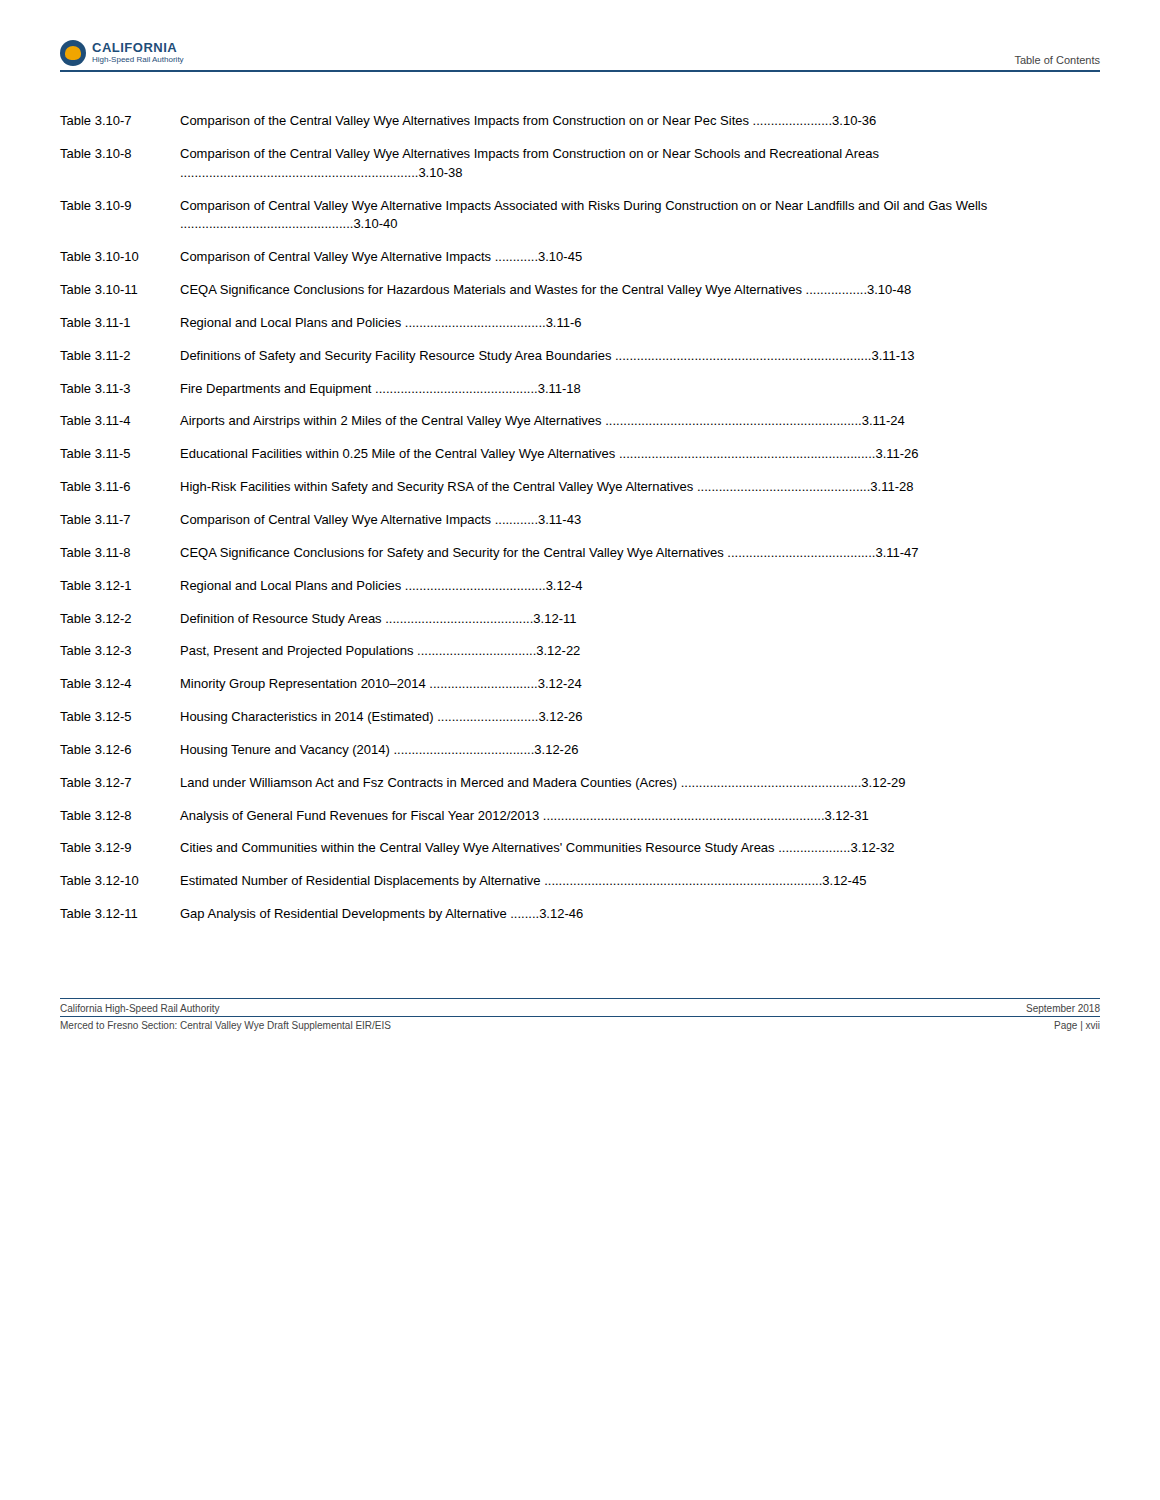CALIFORNIA
High-Speed Rail Authority
Table of Contents
| Table 3.10-7 | Comparison of the Central Valley Wye Alternatives Impacts from Construction on or Near Pec Sites ...................... 3.10-36 |
| Table 3.10-8 | Comparison of the Central Valley Wye Alternatives Impacts from Construction on or Near Schools and Recreational Areas .................................................................. 3.10-38 |
| Table 3.10-9 | Comparison of Central Valley Wye Alternative Impacts Associated with Risks During Construction on or Near Landfills and Oil and Gas Wells ................................................ 3.10-40 |
| Table 3.10-10 | Comparison of Central Valley Wye Alternative Impacts ............ 3.10-45 |
| Table 3.10-11 | CEQA Significance Conclusions for Hazardous Materials and Wastes for the Central Valley Wye Alternatives ................. 3.10-48 |
| Table 3.11-1 | Regional and Local Plans and Policies ....................................... 3.11-6 |
| Table 3.11-2 | Definitions of Safety and Security Facility Resource Study Area Boundaries ....................................................................... 3.11-13 |
| Table 3.11-3 | Fire Departments and Equipment ............................................. 3.11-18 |
| Table 3.11-4 | Airports and Airstrips within 2 Miles of the Central Valley Wye Alternatives ....................................................................... 3.11-24 |
| Table 3.11-5 | Educational Facilities within 0.25 Mile of the Central Valley Wye Alternatives ....................................................................... 3.11-26 |
| Table 3.11-6 | High-Risk Facilities within Safety and Security RSA of the Central Valley Wye Alternatives ................................................ 3.11-28 |
| Table 3.11-7 | Comparison of Central Valley Wye Alternative Impacts ............ 3.11-43 |
| Table 3.11-8 | CEQA Significance Conclusions for Safety and Security for the Central Valley Wye Alternatives ......................................... 3.11-47 |
| Table 3.12-1 | Regional and Local Plans and Policies ....................................... 3.12-4 |
| Table 3.12-2 | Definition of Resource Study Areas ......................................... 3.12-11 |
| Table 3.12-3 | Past, Present and Projected Populations ................................. 3.12-22 |
| Table 3.12-4 | Minority Group Representation 2010–2014 .............................. 3.12-24 |
| Table 3.12-5 | Housing Characteristics in 2014 (Estimated) ............................ 3.12-26 |
| Table 3.12-6 | Housing Tenure and Vacancy (2014) ....................................... 3.12-26 |
| Table 3.12-7 | Land under Williamson Act and Fsz Contracts in Merced and Madera Counties (Acres) .................................................. 3.12-29 |
| Table 3.12-8 | Analysis of General Fund Revenues for Fiscal Year 2012/2013 .............................................................................. 3.12-31 |
| Table 3.12-9 | Cities and Communities within the Central Valley Wye Alternatives' Communities Resource Study Areas .................... 3.12-32 |
| Table 3.12-10 | Estimated Number of Residential Displacements by Alternative ............................................................................. 3.12-45 |
| Table 3.12-11 | Gap Analysis of Residential Developments by Alternative ........ 3.12-46 |
California High-Speed Rail Authority September 2018
Merced to Fresno Section: Central Valley Wye Draft Supplemental EIR/EIS Page | xvii